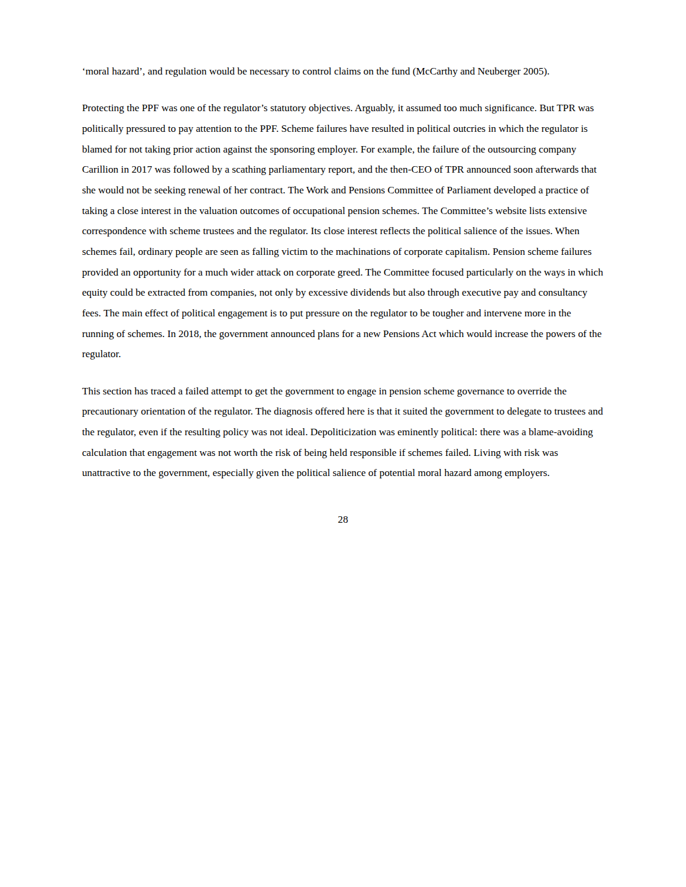‘moral hazard’, and regulation would be necessary to control claims on the fund (McCarthy and Neuberger 2005).
Protecting the PPF was one of the regulator’s statutory objectives. Arguably, it assumed too much significance. But TPR was politically pressured to pay attention to the PPF. Scheme failures have resulted in political outcries in which the regulator is blamed for not taking prior action against the sponsoring employer. For example, the failure of the outsourcing company Carillion in 2017 was followed by a scathing parliamentary report, and the then-CEO of TPR announced soon afterwards that she would not be seeking renewal of her contract. The Work and Pensions Committee of Parliament developed a practice of taking a close interest in the valuation outcomes of occupational pension schemes. The Committee’s website lists extensive correspondence with scheme trustees and the regulator. Its close interest reflects the political salience of the issues. When schemes fail, ordinary people are seen as falling victim to the machinations of corporate capitalism. Pension scheme failures provided an opportunity for a much wider attack on corporate greed. The Committee focused particularly on the ways in which equity could be extracted from companies, not only by excessive dividends but also through executive pay and consultancy fees. The main effect of political engagement is to put pressure on the regulator to be tougher and intervene more in the running of schemes. In 2018, the government announced plans for a new Pensions Act which would increase the powers of the regulator.
This section has traced a failed attempt to get the government to engage in pension scheme governance to override the precautionary orientation of the regulator. The diagnosis offered here is that it suited the government to delegate to trustees and the regulator, even if the resulting policy was not ideal. Depoliticization was eminently political: there was a blame-avoiding calculation that engagement was not worth the risk of being held responsible if schemes failed. Living with risk was unattractive to the government, especially given the political salience of potential moral hazard among employers.
28